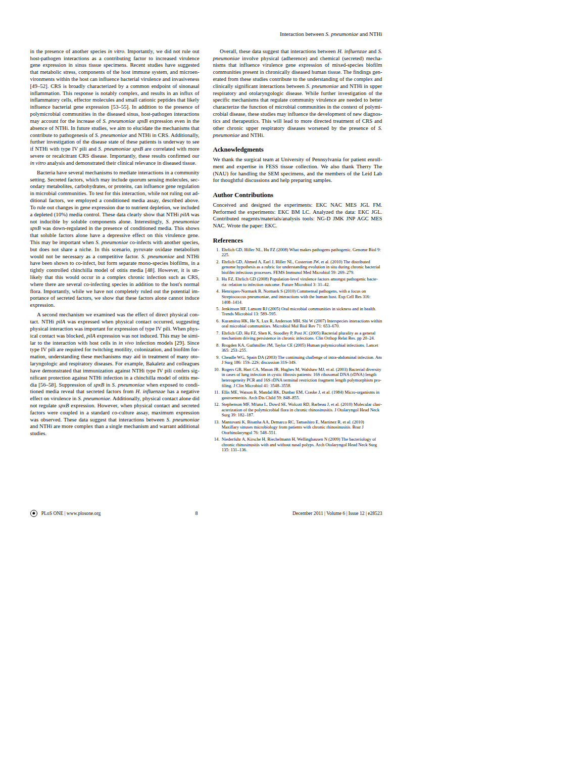Interaction between S. pneumoniae and NTHi
in the presence of another species in vitro. Importantly, we did not rule out host-pathogen interactions as a contributing factor to increased virulence gene expression in sinus tissue specimens. Recent studies have suggested that metabolic stress, components of the host immune system, and microenvironments within the host can influence bacterial virulence and invasiveness [49–52]. CRS is broadly characterized by a common endpoint of sinonasal inflammation. This response is notably complex, and results in an influx of inflammatory cells, effector molecules and small cationic peptides that likely influence bacterial gene expression [53–55]. In addition to the presence of polymicrobial communities in the diseased sinus, host-pathogen interactions may account for the increase of S. pneumoniae spxB expression even in the absence of NTHi. In future studies, we aim to elucidate the mechanisms that contribute to pathogenesis of S. pneumoniae and NTHi in CRS. Additionally, further investigation of the disease state of these patients is underway to see if NTHi with type IV pili and S. pneumoniae spxB are correlated with more severe or recalcitrant CRS disease. Importantly, these results confirmed our in vitro analysis and demonstrated their clinical relevance in diseased tissue.
Bacteria have several mechanisms to mediate interactions in a community setting. Secreted factors, which may include quorum sensing molecules, secondary metabolites, carbohydrates, or proteins, can influence gene regulation in microbial communities. To test for this interaction, while not ruling out additional factors, we employed a conditioned media assay, described above. To rule out changes in gene expression due to nutrient depletion, we included a depleted (10%) media control. These data clearly show that NTHi pilA was not inducible by soluble components alone. Interestingly, S. pneumoniae spxB was down-regulated in the presence of conditioned media. This shows that soluble factors alone have a depressive effect on this virulence gene. This may be important when S. pneumoniae co-infects with another species, but does not share a niche. In this scenario, pyruvate oxidase metabolism would not be necessary as a competitive factor. S. pneumoniae and NTHi have been shown to co-infect, but form separate mono-species biofilms, in a tightly controlled chinchilla model of otitis media [48]. However, it is unlikely that this would occur in a complex chronic infection such as CRS, where there are several co-infecting species in addition to the host's normal flora. Importantly, while we have not completely ruled out the potential importance of secreted factors, we show that these factors alone cannot induce expression.
A second mechanism we examined was the effect of direct physical contact. NTHi pilA was expressed when physical contact occurred, suggesting physical interaction was important for expression of type IV pili. When physical contact was blocked, pilA expression was not induced. This may be similar to the interaction with host cells in in vivo infection models [29]. Since type IV pili are required for twitching motility, colonization, and biofilm formation, understanding these mechanisms may aid in treatment of many otolaryngologic and respiratory diseases. For example, Bakaletz and colleagues have demonstrated that immunization against NTHi type IV pili confers significant protection against NTHi infection in a chinchilla model of otitis media [56–58]. Suppression of spxB in S. pneumoniae when exposed to conditioned media reveal that secreted factors from H. influenzae has a negative effect on virulence in S. pneumoniae. Additionally, physical contact alone did not regulate spxB expression. However, when physical contact and secreted factors were coupled in a standard co-culture assay, maximum expression was observed. These data suggest that interactions between S. pneumoniae and NTHi are more complex than a single mechanism and warrant additional studies.
Overall, these data suggest that interactions between H. influenzae and S. pneumoniae involve physical (adherence) and chemical (secreted) mechanisms that influence virulence gene expression of mixed-species biofilm communities present in chronically diseased human tissue. The findings generated from these studies contribute to the understanding of the complex and clinically significant interactions between S. pneumoniae and NTHi in upper respiratory and otolaryngologic disease. While further investigation of the specific mechanisms that regulate community virulence are needed to better characterize the function of microbial communities in the context of polymicrobial disease, these studies may influence the development of new diagnostics and therapeutics. This will lead to more directed treatment of CRS and other chronic upper respiratory diseases worsened by the presence of S. pneumoniae and NTHi.
Acknowledgments
We thank the surgical team at University of Pennsylvania for patient enrollment and expertise in FESS tissue collection. We also thank Therry The (NAU) for handling the SEM specimens, and the members of the Leid Lab for thoughtful discussions and help preparing samples.
Author Contributions
Conceived and designed the experiments: EKC NAC MES JGL FM. Performed the experiments: EKC BM LC. Analyzed the data: EKC JGL. Contributed reagents/materials/analysis tools: NG-D JMK JNP AGC MES NAC. Wrote the paper: EKC.
References
Ehrlich GD, Hiller NL, Hu FZ (2008) What makes pathogens pathogenic. Genome Biol 9: 225.
Ehrlich GD, Ahmed A, Earl J, Hiller NL, Costerton JW, et al. (2010) The distributed genome hypothesis as a rubric for understanding evolution in situ during chronic bacterial biofilm infectious processes. FEMS Immunol Med Microbiol 59: 269–279.
Hu FZ, Ehrlich GD (2008) Population-level virulence factors amongst pathogenic bacteria: relation to infection outcome. Future Microbiol 3: 31–42.
Henriques-Normark B, Normark S (2010) Commensal pathogens, with a focus on Streptococcus pneumoniae, and interactions with the human host. Exp Cell Res 316: 1408–1414.
Jenkinson HF, Lamont RJ (2005) Oral microbial communities in sickness and in health. Trends Microbiol 13: 589–595.
Kuramitsu HK, He X, Lux R, Anderson MH, Shi W (2007) Interspecies interactions within oral microbial communities. Microbiol Mol Biol Rev 71: 653–670.
Ehrlich GD, Hu FZ, Shen K, Stoodley P, Post JC (2005) Bacterial plurality as a general mechanism driving persistence in chronic infections. Clin Orthop Relat Res. pp 20–24.
Brogden KA, Guthmiller JM, Taylor CE (2005) Human polymicrobial infections. Lancet 365: 253–255.
Cheadle WG, Spain DA (2003) The continuing challenge of intra-abdominal infection. Am J Surg 186: 15S–22S; discussion 31S-34S.
Rogers GB, Hart CA, Mason JR, Hughes M, Walshaw MJ, et al. (2003) Bacterial diversity in cases of lung infection in cystic fibrosis patients: 16S ribosomal DNA (rDNA) length heterogeneity PCR and 16S rDNA terminal restriction fragment length polymorphism profiling. J Clin Microbiol 41: 3548–3558.
Ellis ME, Watson B, Mandal BK, Dunbar EM, Craske J, et al. (1984) Micro-organisms in gastroenteritis. Arch Dis Child 59: 848–855.
Stephenson MF, Mfuna L, Dowd SE, Wolcott RD, Barbeau J, et al. (2010) Molecular characterization of the polymicrobial flora in chronic rhinosinusitis. J Otolaryngol Head Neck Surg 39: 182–187.
Mantovani K, Bisanha AA, Demarco RC, Tamashiro E, Martinez R, et al. (2010) Maxillary sinuses microbiology from patients with chronic rhinosinusitis. Braz J Otorhinolaryngol 76: 548–551.
Niederfuhr A, Kirsche H, Riechelmann H, Wellinghausen N (2009) The bacteriology of chronic rhinosinusitis with and without nasal polyps. Arch Otolaryngol Head Neck Surg 135: 131–136.
PLoS ONE | www.plosone.org
8
December 2011 | Volume 6 | Issue 12 | e28523